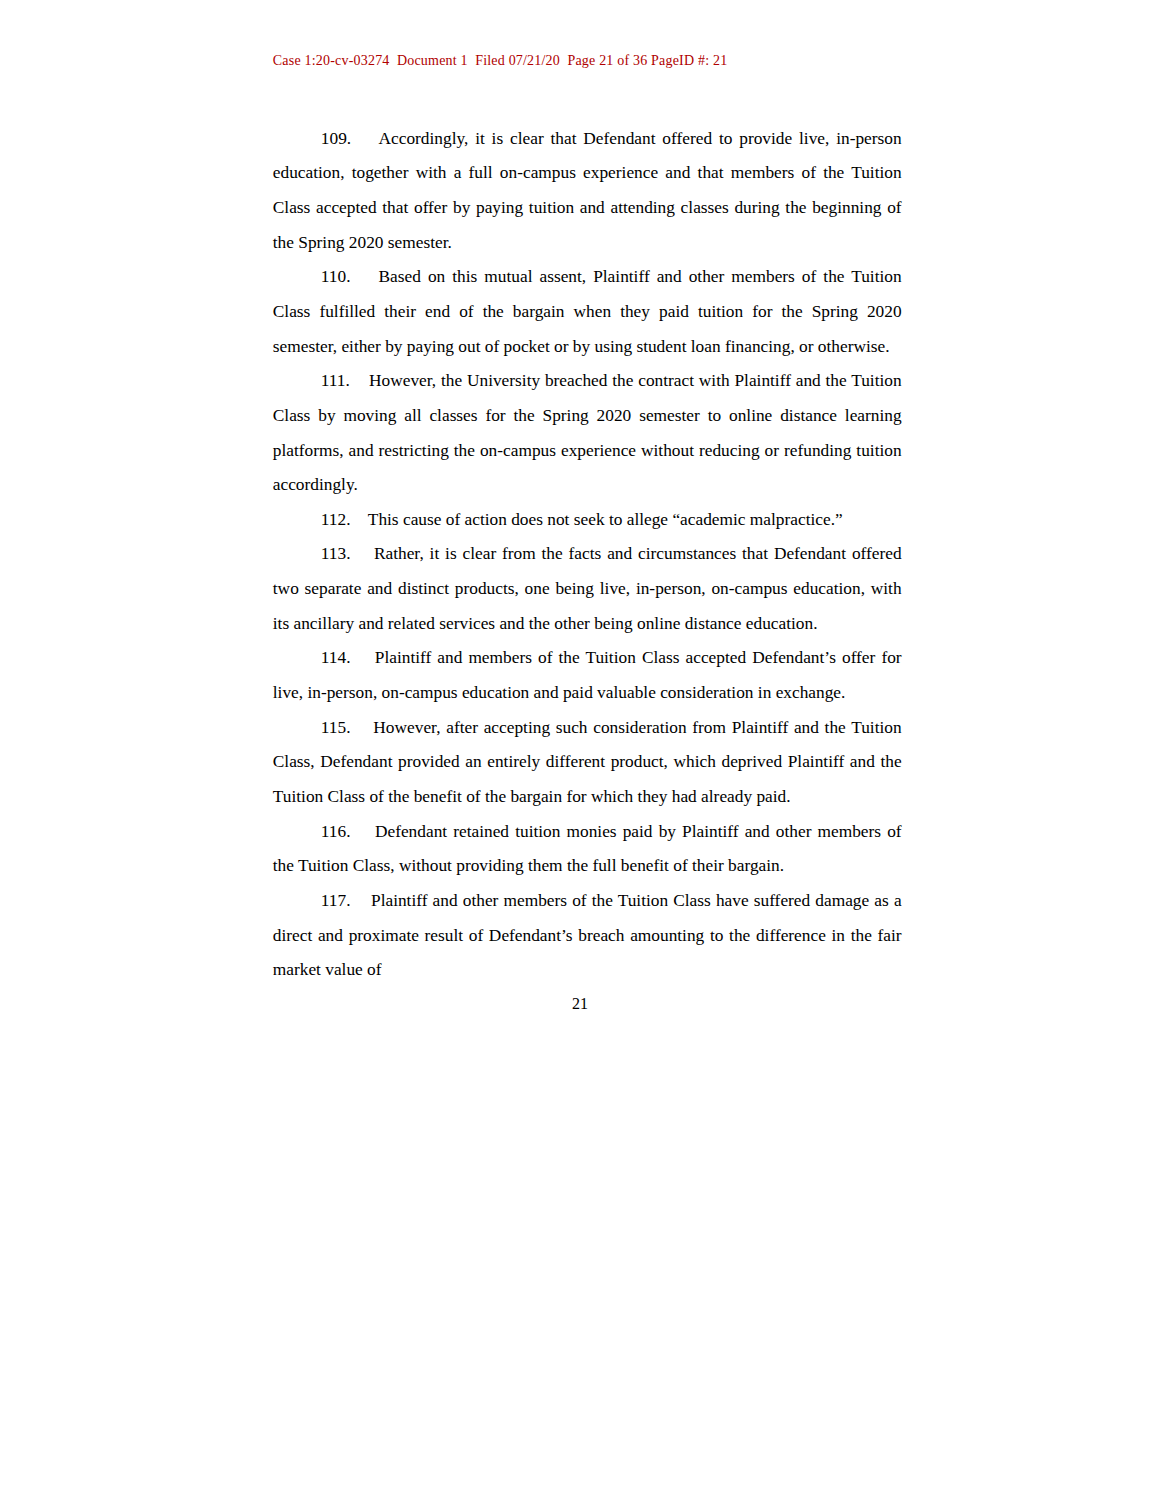Case 1:20-cv-03274 Document 1 Filed 07/21/20 Page 21 of 36 PageID #: 21
109. Accordingly, it is clear that Defendant offered to provide live, in-person education, together with a full on-campus experience and that members of the Tuition Class accepted that offer by paying tuition and attending classes during the beginning of the Spring 2020 semester.
110. Based on this mutual assent, Plaintiff and other members of the Tuition Class fulfilled their end of the bargain when they paid tuition for the Spring 2020 semester, either by paying out of pocket or by using student loan financing, or otherwise.
111. However, the University breached the contract with Plaintiff and the Tuition Class by moving all classes for the Spring 2020 semester to online distance learning platforms, and restricting the on-campus experience without reducing or refunding tuition accordingly.
112. This cause of action does not seek to allege “academic malpractice.”
113. Rather, it is clear from the facts and circumstances that Defendant offered two separate and distinct products, one being live, in-person, on-campus education, with its ancillary and related services and the other being online distance education.
114. Plaintiff and members of the Tuition Class accepted Defendant’s offer for live, in-person, on-campus education and paid valuable consideration in exchange.
115. However, after accepting such consideration from Plaintiff and the Tuition Class, Defendant provided an entirely different product, which deprived Plaintiff and the Tuition Class of the benefit of the bargain for which they had already paid.
116. Defendant retained tuition monies paid by Plaintiff and other members of the Tuition Class, without providing them the full benefit of their bargain.
117. Plaintiff and other members of the Tuition Class have suffered damage as a direct and proximate result of Defendant’s breach amounting to the difference in the fair market value of
21